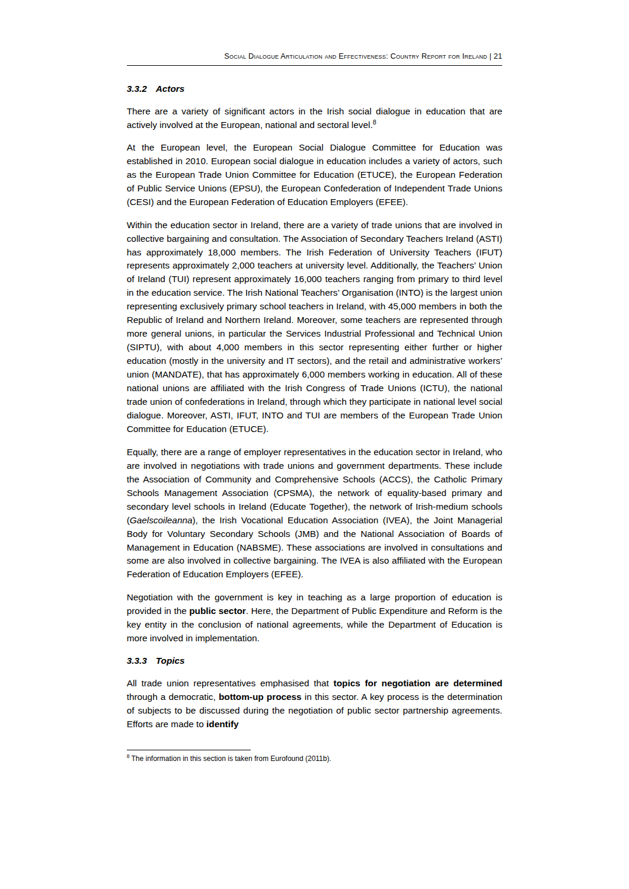Social Dialogue Articulation and Effectiveness: Country Report for Ireland | 21
3.3.2 Actors
There are a variety of significant actors in the Irish social dialogue in education that are actively involved at the European, national and sectoral level.8
At the European level, the European Social Dialogue Committee for Education was established in 2010. European social dialogue in education includes a variety of actors, such as the European Trade Union Committee for Education (ETUCE), the European Federation of Public Service Unions (EPSU), the European Confederation of Independent Trade Unions (CESI) and the European Federation of Education Employers (EFEE).
Within the education sector in Ireland, there are a variety of trade unions that are involved in collective bargaining and consultation. The Association of Secondary Teachers Ireland (ASTI) has approximately 18,000 members. The Irish Federation of University Teachers (IFUT) represents approximately 2,000 teachers at university level. Additionally, the Teachers’ Union of Ireland (TUI) represent approximately 16,000 teachers ranging from primary to third level in the education service. The Irish National Teachers’ Organisation (INTO) is the largest union representing exclusively primary school teachers in Ireland, with 45,000 members in both the Republic of Ireland and Northern Ireland. Moreover, some teachers are represented through more general unions, in particular the Services Industrial Professional and Technical Union (SIPTU), with about 4,000 members in this sector representing either further or higher education (mostly in the university and IT sectors), and the retail and administrative workers’ union (MANDATE), that has approximately 6,000 members working in education. All of these national unions are affiliated with the Irish Congress of Trade Unions (ICTU), the national trade union of confederations in Ireland, through which they participate in national level social dialogue. Moreover, ASTI, IFUT, INTO and TUI are members of the European Trade Union Committee for Education (ETUCE).
Equally, there are a range of employer representatives in the education sector in Ireland, who are involved in negotiations with trade unions and government departments. These include the Association of Community and Comprehensive Schools (ACCS), the Catholic Primary Schools Management Association (CPSMA), the network of equality-based primary and secondary level schools in Ireland (Educate Together), the network of Irish-medium schools (Gaelscoileanna), the Irish Vocational Education Association (IVEA), the Joint Managerial Body for Voluntary Secondary Schools (JMB) and the National Association of Boards of Management in Education (NABSME). These associations are involved in consultations and some are also involved in collective bargaining. The IVEA is also affiliated with the European Federation of Education Employers (EFEE).
Negotiation with the government is key in teaching as a large proportion of education is provided in the public sector. Here, the Department of Public Expenditure and Reform is the key entity in the conclusion of national agreements, while the Department of Education is more involved in implementation.
3.3.3 Topics
All trade union representatives emphasised that topics for negotiation are determined through a democratic, bottom-up process in this sector. A key process is the determination of subjects to be discussed during the negotiation of public sector partnership agreements. Efforts are made to identify
8 The information in this section is taken from Eurofound (2011b).